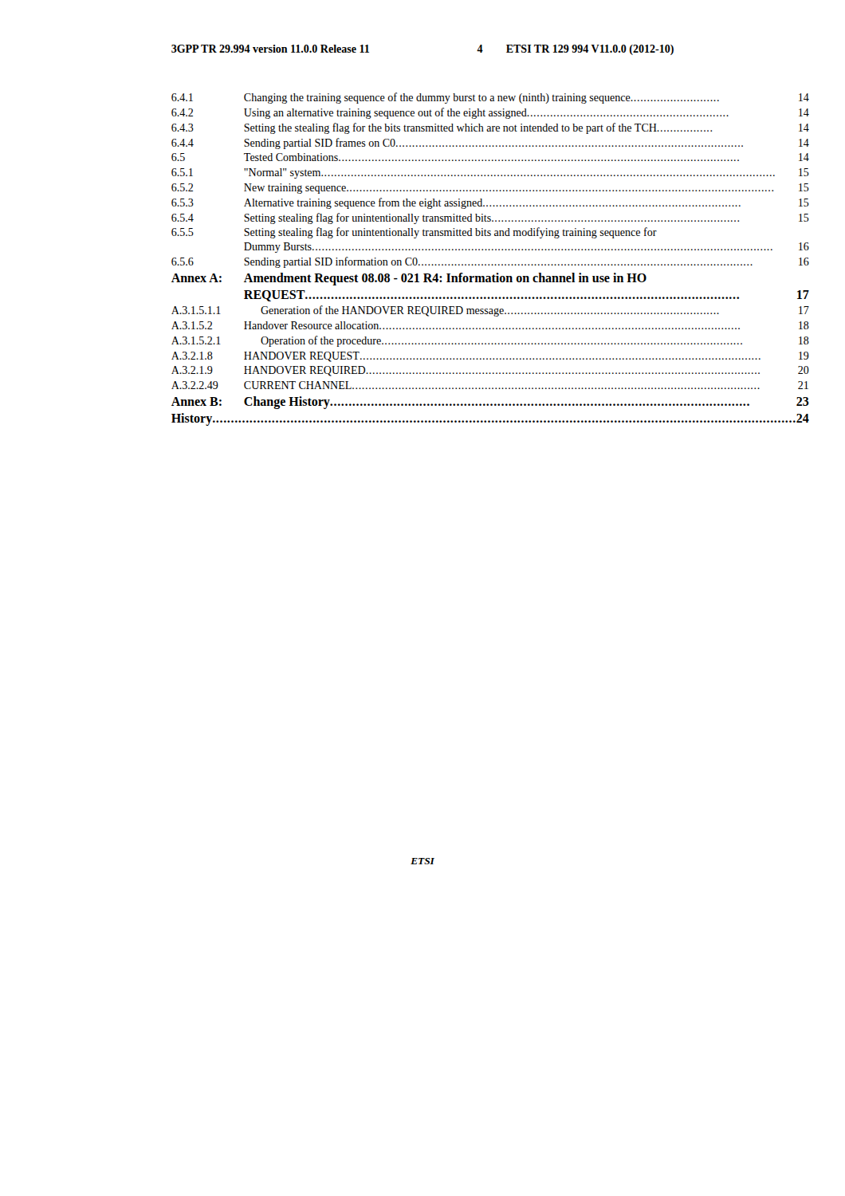3GPP TR 29.994 version 11.0.0 Release 11
4
ETSI TR 129 994 V11.0.0 (2012-10)
| 6.4.1 | Changing the training sequence of the dummy burst to a new (ninth) training sequence ........................... | 14 |
| 6.4.2 | Using an alternative training sequence out of the eight assigned ............................................................. | 14 |
| 6.4.3 | Setting the stealing flag for the bits transmitted which are not intended to be part of the TCH ................. | 14 |
| 6.4.4 | Sending partial SID frames on C0 ......................................................................................................... | 14 |
| 6.5 | Tested Combinations ......................................................................................................................... | 14 |
| 6.5.1 | "Normal" system ......................................................................................................................................... | 15 |
| 6.5.2 | New training sequence ................................................................................................................................. | 15 |
| 6.5.3 | Alternative training sequence from the eight assigned .............................................................................. | 15 |
| 6.5.4 | Setting stealing flag for unintentionally transmitted bits ........................................................................... | 15 |
| 6.5.5 | Setting stealing flag for unintentionally transmitted bits and modifying training sequence for Dummy Bursts ........................................................................................................................................... | 16 |
| 6.5.6 | Sending partial SID information on C0 ..................................................................................................... | 16 |
| Annex A: | Amendment Request 08.08 - 021 R4: Information on channel in use in HO | |
| | REQUEST ..................................................................................................................... | 17 |
| A.3.1.5.1.1 | Generation of the HANDOVER REQUIRED message ................................................................. | 17 |
| A.3.1.5.2 | Handover Resource allocation ............................................................................................................. | 18 |
| A.3.1.5.2.1 | Operation of the procedure ............................................................................................................. | 18 |
| A.3.2.1.8 | HANDOVER REQUEST ......................................................................................................................... | 19 |
| A.3.2.1.9 | HANDOVER REQUIRED ....................................................................................................................... | 20 |
| A.3.2.2.49 | CURRENT CHANNEL ........................................................................................................................... | 21 |
| Annex B: | Change History ................................................................................................................. | 23 |
| History ............................................................................................................................................................. | 24 |
ETSI